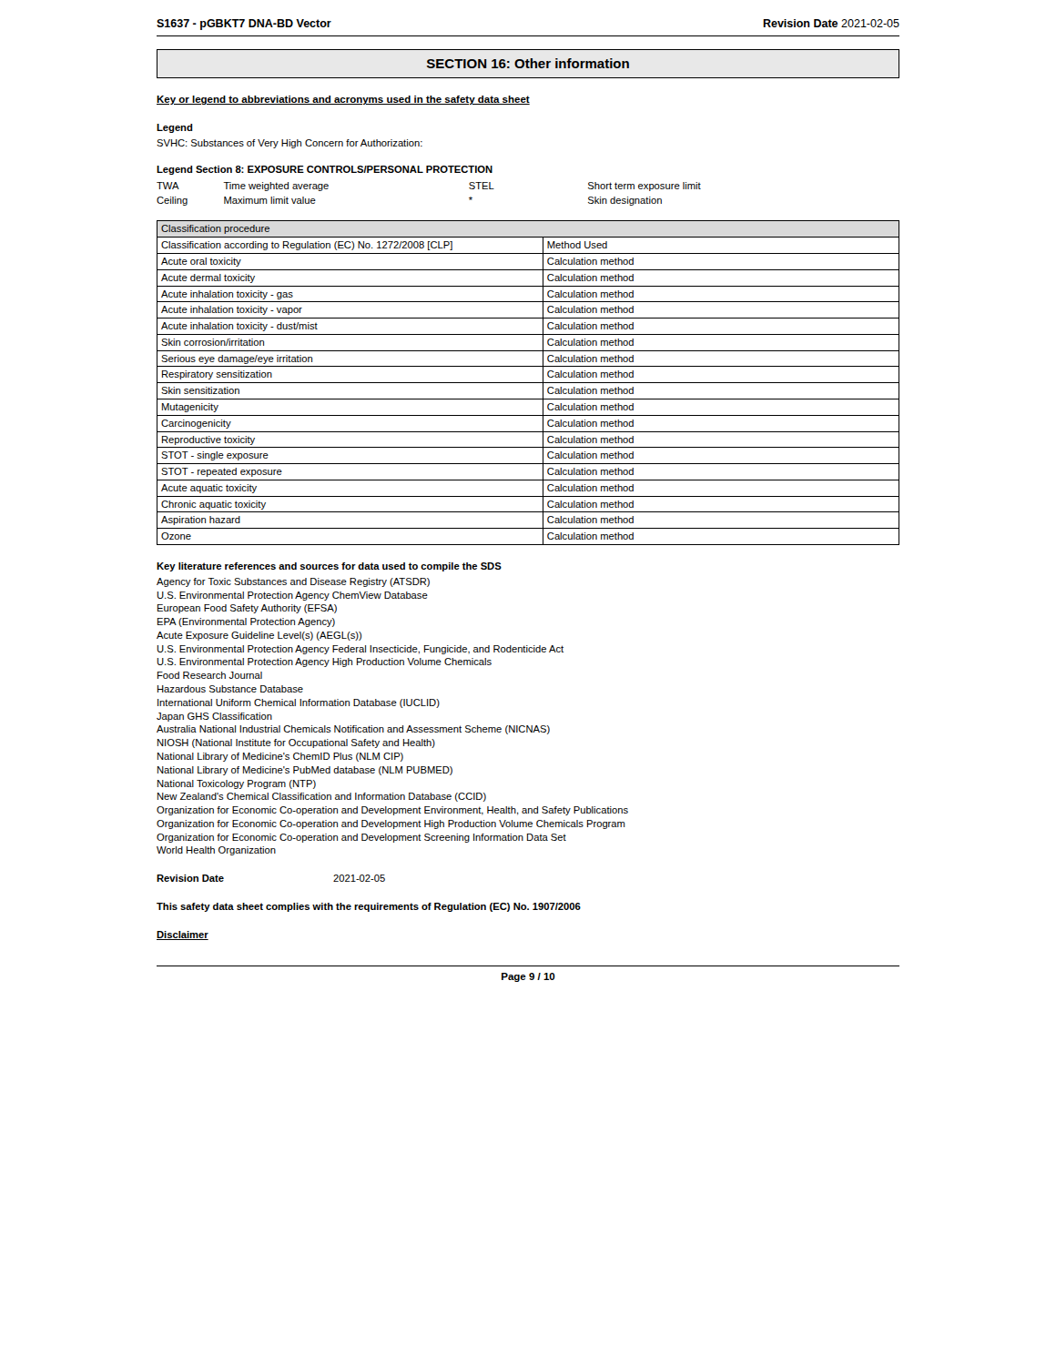S1637 - pGBKT7 DNA-BD Vector
Revision Date 2021-02-05
SECTION 16: Other information
Key or legend to abbreviations and acronyms used in the safety data sheet
Legend
SVHC: Substances of Very High Concern for Authorization:
Legend Section 8: EXPOSURE CONTROLS/PERSONAL PROTECTION
| TWA | Time weighted average | STEL | Short term exposure limit |
| Ceiling | Maximum limit value | * | Skin designation |
| Classification procedure |
| Classification according to Regulation (EC) No. 1272/2008 [CLP] | Method Used |
| Acute oral toxicity | Calculation method |
| Acute dermal toxicity | Calculation method |
| Acute inhalation toxicity - gas | Calculation method |
| Acute inhalation toxicity - vapor | Calculation method |
| Acute inhalation toxicity - dust/mist | Calculation method |
| Skin corrosion/irritation | Calculation method |
| Serious eye damage/eye irritation | Calculation method |
| Respiratory sensitization | Calculation method |
| Skin sensitization | Calculation method |
| Mutagenicity | Calculation method |
| Carcinogenicity | Calculation method |
| Reproductive toxicity | Calculation method |
| STOT - single exposure | Calculation method |
| STOT - repeated exposure | Calculation method |
| Acute aquatic toxicity | Calculation method |
| Chronic aquatic toxicity | Calculation method |
| Aspiration hazard | Calculation method |
| Ozone | Calculation method |
Key literature references and sources for data used to compile the SDS
Agency for Toxic Substances and Disease Registry (ATSDR)
U.S. Environmental Protection Agency ChemView Database
European Food Safety Authority (EFSA)
EPA (Environmental Protection Agency)
Acute Exposure Guideline Level(s) (AEGL(s))
U.S. Environmental Protection Agency Federal Insecticide, Fungicide, and Rodenticide Act
U.S. Environmental Protection Agency High Production Volume Chemicals
Food Research Journal
Hazardous Substance Database
International Uniform Chemical Information Database (IUCLID)
Japan GHS Classification
Australia National Industrial Chemicals Notification and Assessment Scheme (NICNAS)
NIOSH (National Institute for Occupational Safety and Health)
National Library of Medicine's ChemID Plus (NLM CIP)
National Library of Medicine's PubMed database (NLM PUBMED)
National Toxicology Program (NTP)
New Zealand's Chemical Classification and Information Database (CCID)
Organization for Economic Co-operation and Development Environment, Health, and Safety Publications
Organization for Economic Co-operation and Development High Production Volume Chemicals Program
Organization for Economic Co-operation and Development Screening Information Data Set
World Health Organization
Revision Date
2021-02-05
This safety data sheet complies with the requirements of Regulation (EC) No. 1907/2006
Disclaimer
Page 9 / 10